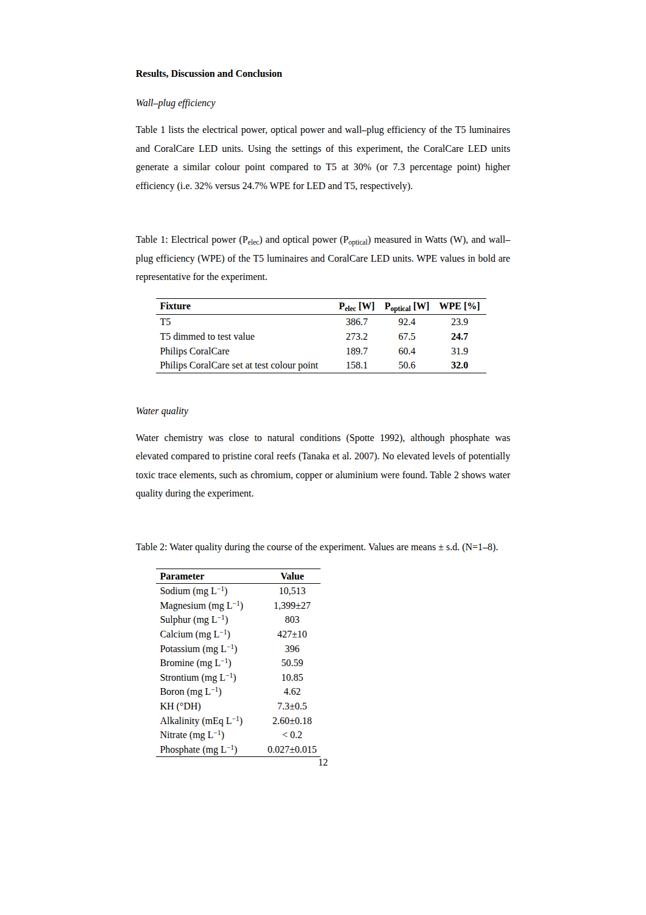Results, Discussion and Conclusion
Wall–plug efficiency
Table 1 lists the electrical power, optical power and wall–plug efficiency of the T5 luminaires and CoralCare LED units. Using the settings of this experiment, the CoralCare LED units generate a similar colour point compared to T5 at 30% (or 7.3 percentage point) higher efficiency (i.e. 32% versus 24.7% WPE for LED and T5, respectively).
Table 1: Electrical power (Pelec) and optical power (Poptical) measured in Watts (W), and wall–plug efficiency (WPE) of the T5 luminaires and CoralCare LED units. WPE values in bold are representative for the experiment.
| Fixture | P elec [W] | P optical [W] | WPE [%] |
| --- | --- | --- | --- |
| T5 | 386.7 | 92.4 | 23.9 |
| T5 dimmed to test value | 273.2 | 67.5 | 24.7 |
| Philips CoralCare | 189.7 | 60.4 | 31.9 |
| Philips CoralCare set at test colour point | 158.1 | 50.6 | 32.0 |
Water quality
Water chemistry was close to natural conditions (Spotte 1992), although phosphate was elevated compared to pristine coral reefs (Tanaka et al. 2007). No elevated levels of potentially toxic trace elements, such as chromium, copper or aluminium were found. Table 2 shows water quality during the experiment.
Table 2: Water quality during the course of the experiment. Values are means ± s.d. (N=1–8).
| Parameter | Value |
| --- | --- |
| Sodium (mg L −1 ) | 10,513 |
| Magnesium (mg L −1 ) | 1,399±27 |
| Sulphur (mg L −1 ) | 803 |
| Calcium (mg L −1 ) | 427±10 |
| Potassium (mg L −1 ) | 396 |
| Bromine (mg L −1 ) | 50.59 |
| Strontium (mg L −1 ) | 10.85 |
| Boron (mg L −1 ) | 4.62 |
| KH (°DH) | 7.3±0.5 |
| Alkalinity (mEq L −1 ) | 2.60±0.18 |
| Nitrate (mg L −1 ) | < 0.2 |
| Phosphate (mg L −1 ) | 0.027±0.015 |
12